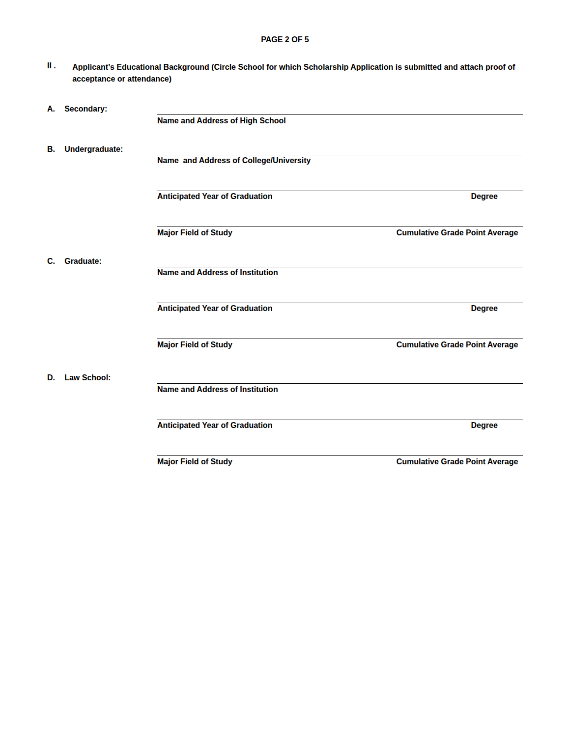PAGE 2 OF 5
II .
Applicant’s Educational Background (Circle School for which Scholarship Application is submitted and attach proof of acceptance or attendance)
A. Secondary:
Name and Address of High School
B. Undergraduate:
Name and Address of College/University
Anticipated Year of Graduation Degree
Major Field of Study Cumulative Grade Point Average
C. Graduate:
Name and Address of Institution
Anticipated Year of Graduation Degree
Major Field of Study Cumulative Grade Point Average
D. Law School:
Name and Address of Institution
Anticipated Year of Graduation Degree
Major Field of Study Cumulative Grade Point Average